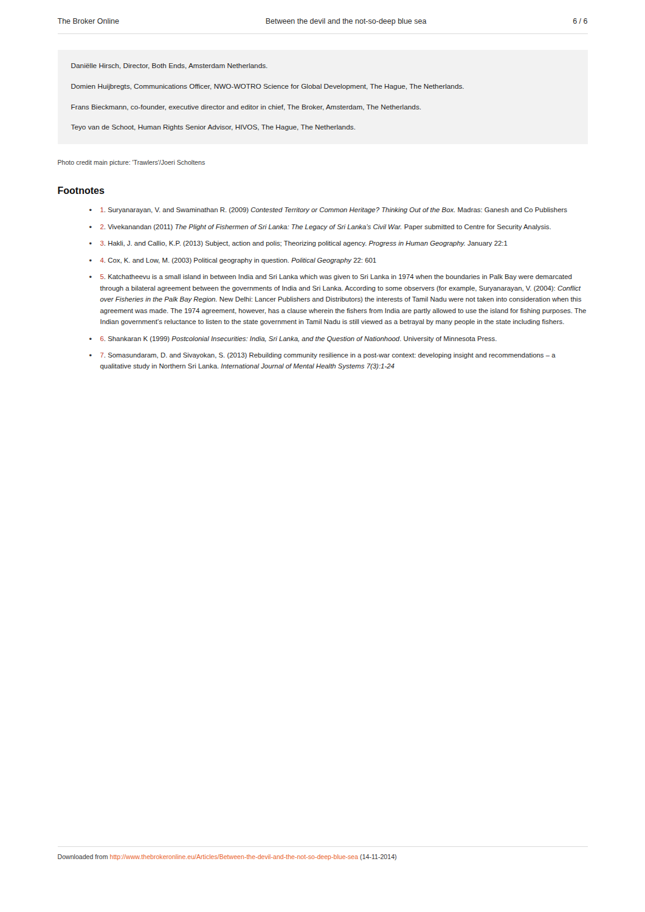The Broker Online
Between the devil and the not-so-deep blue sea
6 / 6
Daniëlle Hirsch, Director, Both Ends, Amsterdam Netherlands.
Domien Huijbregts, Communications Officer, NWO-WOTRO Science for Global Development, The Hague, The Netherlands.
Frans Bieckmann, co-founder, executive director and editor in chief, The Broker, Amsterdam, The Netherlands.
Teyo van de Schoot, Human Rights Senior Advisor, HIVOS, The Hague, The Netherlands.
Photo credit main picture: 'Trawlers'/Joeri Scholtens
Footnotes
1. Suryanarayan, V. and Swaminathan R. (2009) Contested Territory or Common Heritage? Thinking Out of the Box. Madras: Ganesh and Co Publishers
2. Vivekanandan (2011) The Plight of Fishermen of Sri Lanka: The Legacy of Sri Lanka’s Civil War. Paper submitted to Centre for Security Analysis.
3. Hakli, J. and Callio, K.P. (2013) Subject, action and polis; Theorizing political agency. Progress in Human Geography. January 22:1
4. Cox, K. and Low, M. (2003) Political geography in question. Political Geography 22: 601
5. Katchatheevu is a small island in between India and Sri Lanka which was given to Sri Lanka in 1974 when the boundaries in Palk Bay were demarcated through a bilateral agreement between the governments of India and Sri Lanka. According to some observers (for example, Suryanarayan, V. (2004): Conflict over Fisheries in the Palk Bay Region. New Delhi: Lancer Publishers and Distributors) the interests of Tamil Nadu were not taken into consideration when this agreement was made. The 1974 agreement, however, has a clause wherein the fishers from India are partly allowed to use the island for fishing purposes. The Indian government’s reluctance to listen to the state government in Tamil Nadu is still viewed as a betrayal by many people in the state including fishers.
6. Shankaran K (1999) Postcolonial Insecurities: India, Sri Lanka, and the Question of Nationhood. University of Minnesota Press.
7. Somasundaram, D. and Sivayokan, S. (2013) Rebuilding community resilience in a post-war context: developing insight and recommendations – a qualitative study in Northern Sri Lanka. International Journal of Mental Health Systems 7(3):1-24
Downloaded from http://www.thebrokeronline.eu/Articles/Between-the-devil-and-the-not-so-deep-blue-sea (14-11-2014)